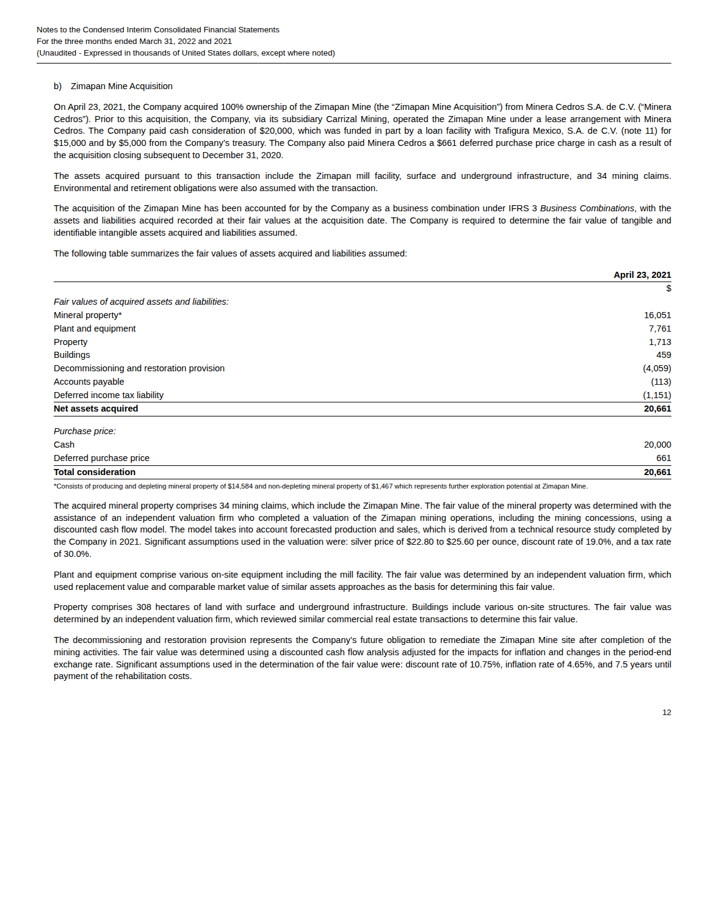Notes to the Condensed Interim Consolidated Financial Statements
For the three months ended March 31, 2022 and 2021
(Unaudited - Expressed in thousands of United States dollars, except where noted)
b) Zimapan Mine Acquisition
On April 23, 2021, the Company acquired 100% ownership of the Zimapan Mine (the “Zimapan Mine Acquisition”) from Minera Cedros S.A. de C.V. (“Minera Cedros”). Prior to this acquisition, the Company, via its subsidiary Carrizal Mining, operated the Zimapan Mine under a lease arrangement with Minera Cedros. The Company paid cash consideration of $20,000, which was funded in part by a loan facility with Trafigura Mexico, S.A. de C.V. (note 11) for $15,000 and by $5,000 from the Company’s treasury. The Company also paid Minera Cedros a $661 deferred purchase price charge in cash as a result of the acquisition closing subsequent to December 31, 2020.
The assets acquired pursuant to this transaction include the Zimapan mill facility, surface and underground infrastructure, and 34 mining claims. Environmental and retirement obligations were also assumed with the transaction.
The acquisition of the Zimapan Mine has been accounted for by the Company as a business combination under IFRS 3 Business Combinations, with the assets and liabilities acquired recorded at their fair values at the acquisition date. The Company is required to determine the fair value of tangible and identifiable intangible assets acquired and liabilities assumed.
The following table summarizes the fair values of assets acquired and liabilities assumed:
| | April 23, 2021 |
| | $ |
| Fair values of acquired assets and liabilities: | |
| Mineral property* | 16,051 |
| Plant and equipment | 7,761 |
| Property | 1,713 |
| Buildings | 459 |
| Decommissioning and restoration provision | (4,059) |
| Accounts payable | (113) |
| Deferred income tax liability | (1,151) |
| Net assets acquired | 20,661 |
| Purchase price: | |
| Cash | 20,000 |
| Deferred purchase price | 661 |
| Total consideration | 20,661 |
*Consists of producing and depleting mineral property of $14,584 and non-depleting mineral property of $1,467 which represents further exploration potential at Zimapan Mine.
The acquired mineral property comprises 34 mining claims, which include the Zimapan Mine. The fair value of the mineral property was determined with the assistance of an independent valuation firm who completed a valuation of the Zimapan mining operations, including the mining concessions, using a discounted cash flow model. The model takes into account forecasted production and sales, which is derived from a technical resource study completed by the Company in 2021. Significant assumptions used in the valuation were: silver price of $22.80 to $25.60 per ounce, discount rate of 19.0%, and a tax rate of 30.0%.
Plant and equipment comprise various on-site equipment including the mill facility. The fair value was determined by an independent valuation firm, which used replacement value and comparable market value of similar assets approaches as the basis for determining this fair value.
Property comprises 308 hectares of land with surface and underground infrastructure. Buildings include various on-site structures. The fair value was determined by an independent valuation firm, which reviewed similar commercial real estate transactions to determine this fair value.
The decommissioning and restoration provision represents the Company’s future obligation to remediate the Zimapan Mine site after completion of the mining activities. The fair value was determined using a discounted cash flow analysis adjusted for the impacts for inflation and changes in the period-end exchange rate. Significant assumptions used in the determination of the fair value were: discount rate of 10.75%, inflation rate of 4.65%, and 7.5 years until payment of the rehabilitation costs.
12